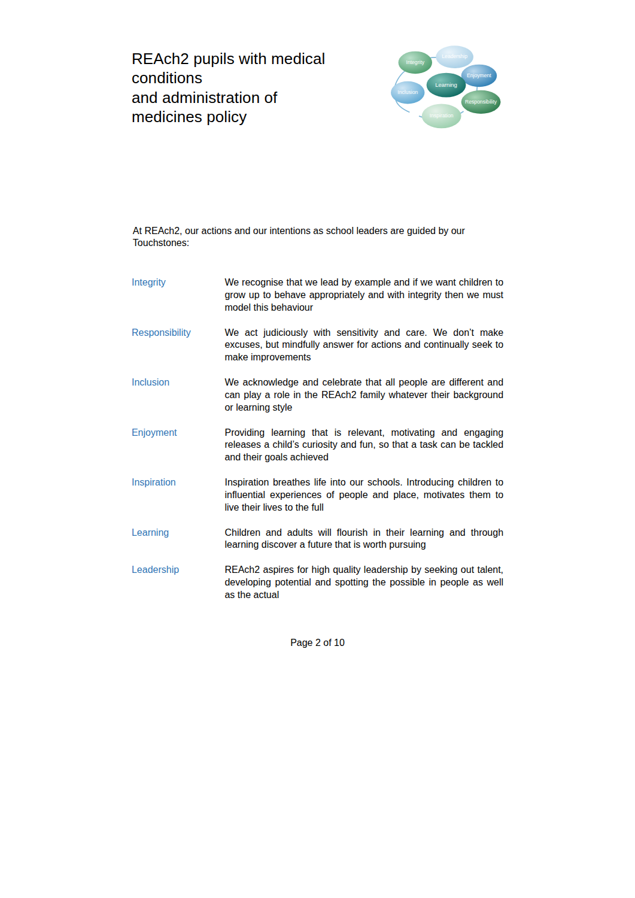REAch2 pupils with medical conditions
and administration of medicines policy
Integrity Leadership Enjoyment Learning Inclusion Responsibility Inspiration
At REAch2, our actions and our intentions as school leaders are guided by our Touchstones:
| Integrity | We recognise that we lead by example and if we want children to grow up to behave appropriately and with integrity then we must model this behaviour |
| Responsibility | We act judiciously with sensitivity and care. We don’t make excuses, but mindfully answer for actions and continually seek to make improvements |
| Inclusion | We acknowledge and celebrate that all people are different and can play a role in the REAch2 family whatever their background or learning style |
| Enjoyment | Providing learning that is relevant, motivating and engaging releases a child’s curiosity and fun, so that a task can be tackled and their goals achieved |
| Inspiration | Inspiration breathes life into our schools. Introducing children to influential experiences of people and place, motivates them to live their lives to the full |
| Learning | Children and adults will flourish in their learning and through learning discover a future that is worth pursuing |
| Leadership | REAch2 aspires for high quality leadership by seeking out talent, developing potential and spotting the possible in people as well as the actual |
Page 2 of 10